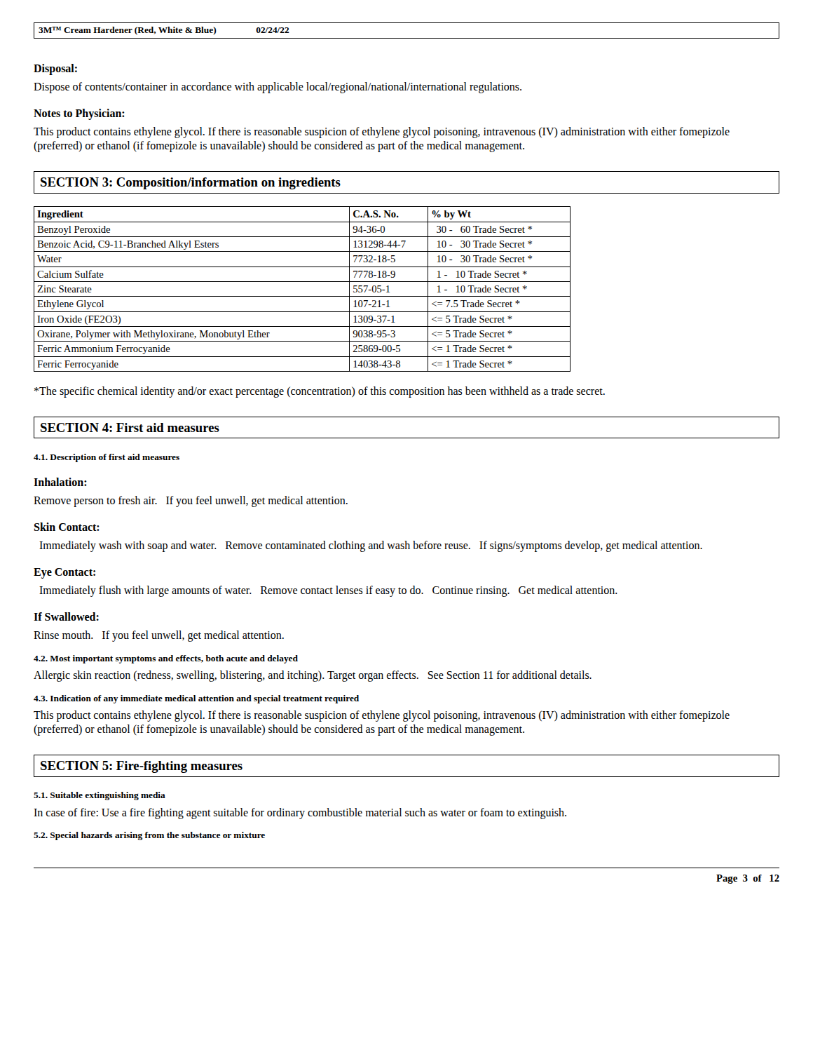3M™ Cream Hardener (Red, White & Blue) 02/24/22
Disposal:
Dispose of contents/container in accordance with applicable local/regional/national/international regulations.
Notes to Physician:
This product contains ethylene glycol. If there is reasonable suspicion of ethylene glycol poisoning, intravenous (IV) administration with either fomepizole (preferred) or ethanol (if fomepizole is unavailable) should be considered as part of the medical management.
SECTION 3: Composition/information on ingredients
| Ingredient | C.A.S. No. | % by Wt |
| --- | --- | --- |
| Benzoyl Peroxide | 94-36-0 | 30 - 60 Trade Secret * |
| Benzoic Acid, C9-11-Branched Alkyl Esters | 131298-44-7 | 10 - 30 Trade Secret * |
| Water | 7732-18-5 | 10 - 30 Trade Secret * |
| Calcium Sulfate | 7778-18-9 | 1 - 10 Trade Secret * |
| Zinc Stearate | 557-05-1 | 1 - 10 Trade Secret * |
| Ethylene Glycol | 107-21-1 | <= 7.5 Trade Secret * |
| Iron Oxide (FE2O3) | 1309-37-1 | <= 5 Trade Secret * |
| Oxirane, Polymer with Methyloxirane, Monobutyl Ether | 9038-95-3 | <= 5 Trade Secret * |
| Ferric Ammonium Ferrocyanide | 25869-00-5 | <= 1 Trade Secret * |
| Ferric Ferrocyanide | 14038-43-8 | <= 1 Trade Secret * |
*The specific chemical identity and/or exact percentage (concentration) of this composition has been withheld as a trade secret.
SECTION 4: First aid measures
4.1. Description of first aid measures
Inhalation:
Remove person to fresh air. If you feel unwell, get medical attention.
Skin Contact:
Immediately wash with soap and water. Remove contaminated clothing and wash before reuse. If signs/symptoms develop, get medical attention.
Eye Contact:
Immediately flush with large amounts of water. Remove contact lenses if easy to do. Continue rinsing. Get medical attention.
If Swallowed:
Rinse mouth. If you feel unwell, get medical attention.
4.2. Most important symptoms and effects, both acute and delayed
Allergic skin reaction (redness, swelling, blistering, and itching). Target organ effects. See Section 11 for additional details.
4.3. Indication of any immediate medical attention and special treatment required
This product contains ethylene glycol. If there is reasonable suspicion of ethylene glycol poisoning, intravenous (IV) administration with either fomepizole (preferred) or ethanol (if fomepizole is unavailable) should be considered as part of the medical management.
SECTION 5: Fire-fighting measures
5.1. Suitable extinguishing media
In case of fire: Use a fire fighting agent suitable for ordinary combustible material such as water or foam to extinguish.
5.2. Special hazards arising from the substance or mixture
Page 3 of 12